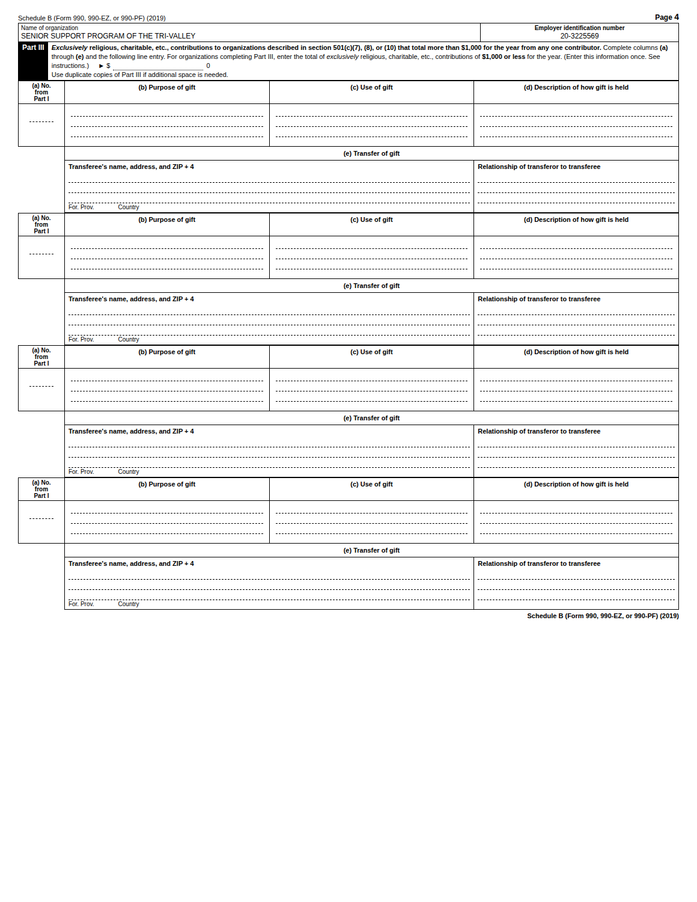Schedule B (Form 990, 990-EZ, or 990-PF) (2019)
Page 4
| Name of organization SENIOR SUPPORT PROGRAM OF THE TRI-VALLEY | Employer identification number 20-3225569 |
| / Part III / Exclusively religious, charitable, etc., contributions to organizations described in section 501(c)(7), (8), or (10) that total more than $1,000 for the year from any one contributor. Complete columns (a) through (e) and the following line entry. For organizations completing Part III, enter the total of exclusively religious, charitable, etc., contributions of $1,000 or less for the year. (Enter this information once. See instructions.) ► $ 0 Use duplicate copies of Part III if additional space is needed. / |
| (a) No. from Part I | (b) Purpose of gift | (c) Use of gift | (d) Description of how gift is held |
| | (e) Transfer of gift |
| | Transferee's name, address, and ZIP + 4 | Relationship of transferor to transferee |
| | For. Prov. Country | |
| (a) No. from Part I | (b) Purpose of gift | (c) Use of gift | (d) Description of how gift is held |
| | (e) Transfer of gift |
| | Transferee's name, address, and ZIP + 4 | Relationship of transferor to transferee |
| | For. Prov. Country | |
| (a) No. from Part I | (b) Purpose of gift | (c) Use of gift | (d) Description of how gift is held |
| | (e) Transfer of gift |
| | Transferee's name, address, and ZIP + 4 | Relationship of transferor to transferee |
| | For. Prov. Country | |
| (a) No. from Part I | (b) Purpose of gift | (c) Use of gift | (d) Description of how gift is held |
| | (e) Transfer of gift |
| | Transferee's name, address, and ZIP + 4 | Relationship of transferor to transferee |
| | For. Prov. Country | |
Schedule B (Form 990, 990-EZ, or 990-PF) (2019)